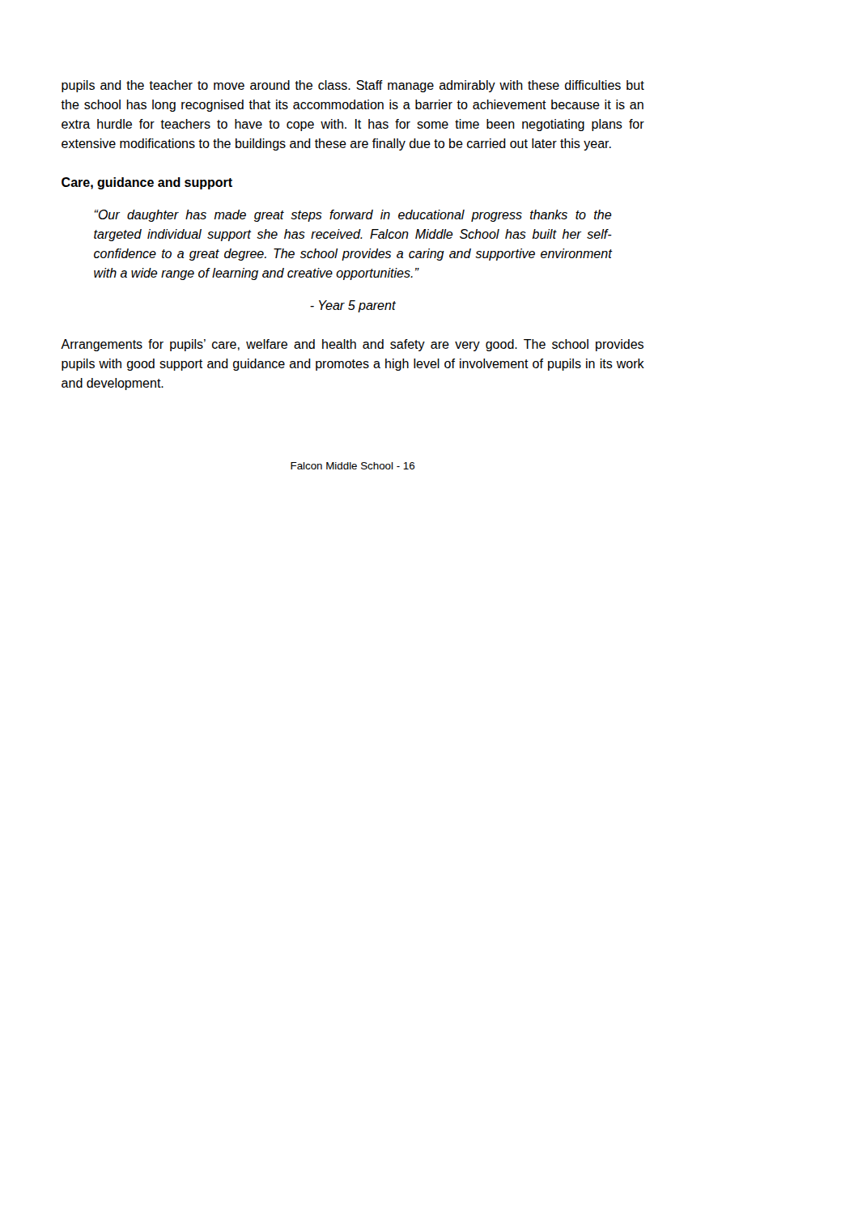pupils and the teacher to move around the class. Staff manage admirably with these difficulties but the school has long recognised that its accommodation is a barrier to achievement because it is an extra hurdle for teachers to have to cope with. It has for some time been negotiating plans for extensive modifications to the buildings and these are finally due to be carried out later this year.
Care, guidance and support
“Our daughter has made great steps forward in educational progress thanks to the targeted individual support she has received. Falcon Middle School has built her self-confidence to a great degree. The school provides a caring and supportive environment with a wide range of learning and creative opportunities.”
- Year 5 parent
Arrangements for pupils’ care, welfare and health and safety are very good. The school provides pupils with good support and guidance and promotes a high level of involvement of pupils in its work and development.
Falcon Middle School - 16